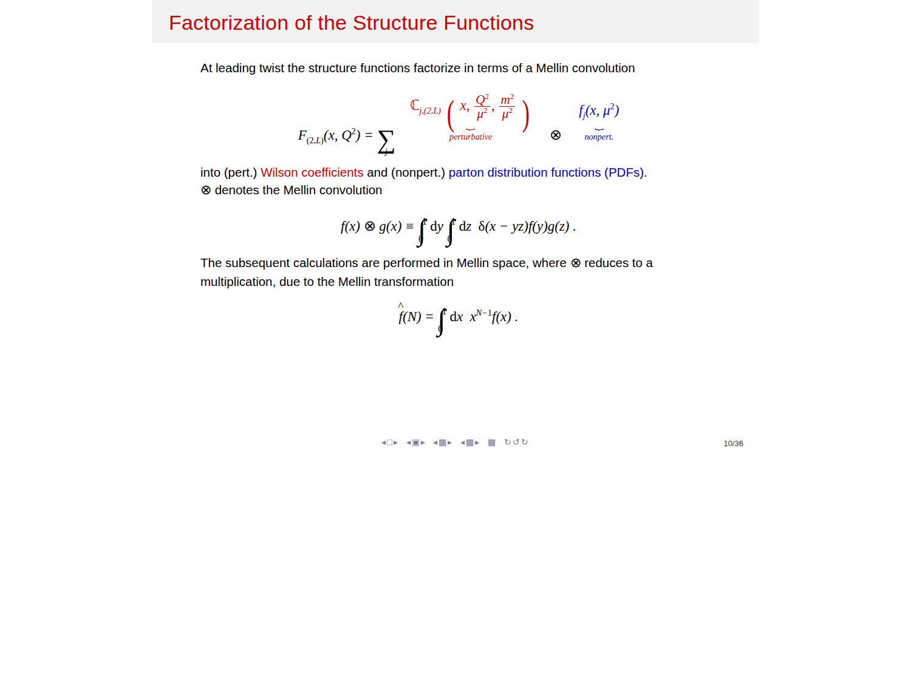Factorization of the Structure Functions
At leading twist the structure functions factorize in terms of a Mellin convolution
F(2,L)(x, Q2) = ∑j ℂj,(2,L) ( x, Q2 μ2, m2 μ2 ) ⏟ perturbative ⊗ fj(x, μ2) ⏟ nonpert.
into (pert.) Wilson coefficients and (nonpert.) parton distribution functions (PDFs).
⊗ denotes the Mellin convolution
f(x) ⊗ g(x) ≡ ∫10 dy ∫10 dz δ(x − yz)f(y)g(z) .
The subsequent calculations are performed in Mellin space, where ⊗ reduces to a multiplication, due to the Mellin transformation
f(N) = ∫10 dx xN−1f(x) .
◂□▸ ◂▣▸ ◂▩▸ ◂▩▸ ▩ ↻↺↻
10/36